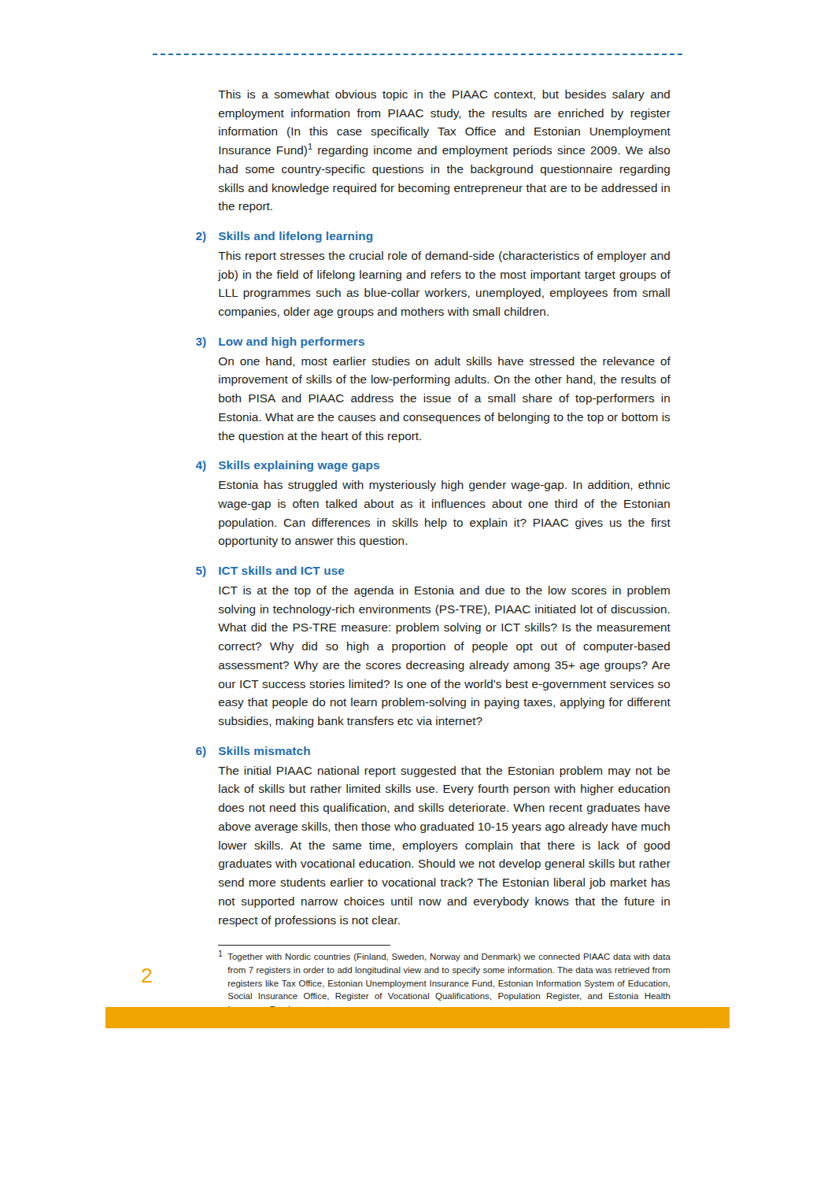This is a somewhat obvious topic in the PIAAC context, but besides salary and employment information from PIAAC study, the results are enriched by register information (In this case specifically Tax Office and Estonian Unemployment Insurance Fund)1 regarding income and employment periods since 2009. We also had some country-specific questions in the background questionnaire regarding skills and knowledge required for becoming entrepreneur that are to be addressed in the report.
2)
Skills and lifelong learning
This report stresses the crucial role of demand-side (characteristics of employer and job) in the field of lifelong learning and refers to the most important target groups of LLL programmes such as blue-collar workers, unemployed, employees from small companies, older age groups and mothers with small children.
3)
Low and high performers
On one hand, most earlier studies on adult skills have stressed the relevance of improvement of skills of the low-performing adults. On the other hand, the results of both PISA and PIAAC address the issue of a small share of top-performers in Estonia. What are the causes and consequences of belonging to the top or bottom is the question at the heart of this report.
4)
Skills explaining wage gaps
Estonia has struggled with mysteriously high gender wage-gap. In addition, ethnic wage-gap is often talked about as it influences about one third of the Estonian population. Can differences in skills help to explain it? PIAAC gives us the first opportunity to answer this question.
5)
ICT skills and ICT use
ICT is at the top of the agenda in Estonia and due to the low scores in problem solving in technology-rich environments (PS-TRE), PIAAC initiated lot of discussion. What did the PS-TRE measure: problem solving or ICT skills? Is the measurement correct? Why did so high a proportion of people opt out of computer-based assessment? Why are the scores decreasing already among 35+ age groups? Are our ICT success stories limited? Is one of the world's best e-government services so easy that people do not learn problem-solving in paying taxes, applying for different subsidies, making bank transfers etc via internet?
6)
Skills mismatch
The initial PIAAC national report suggested that the Estonian problem may not be lack of skills but rather limited skills use. Every fourth person with higher education does not need this qualification, and skills deteriorate. When recent graduates have above average skills, then those who graduated 10-15 years ago already have much lower skills. At the same time, employers complain that there is lack of good graduates with vocational education. Should we not develop general skills but rather send more students earlier to vocational track? The Estonian liberal job market has not supported narrow choices until now and everybody knows that the future in respect of professions is not clear.
1 Together with Nordic countries (Finland, Sweden, Norway and Denmark) we connected PIAAC data with data from 7 registers in order to add longitudinal view and to specify some information. The data was retrieved from registers like Tax Office, Estonian Unemployment Insurance Fund, Estonian Information System of Education, Social Insurance Office, Register of Vocational Qualifications, Population Register, and Estonia Health Insurance Fund.
2